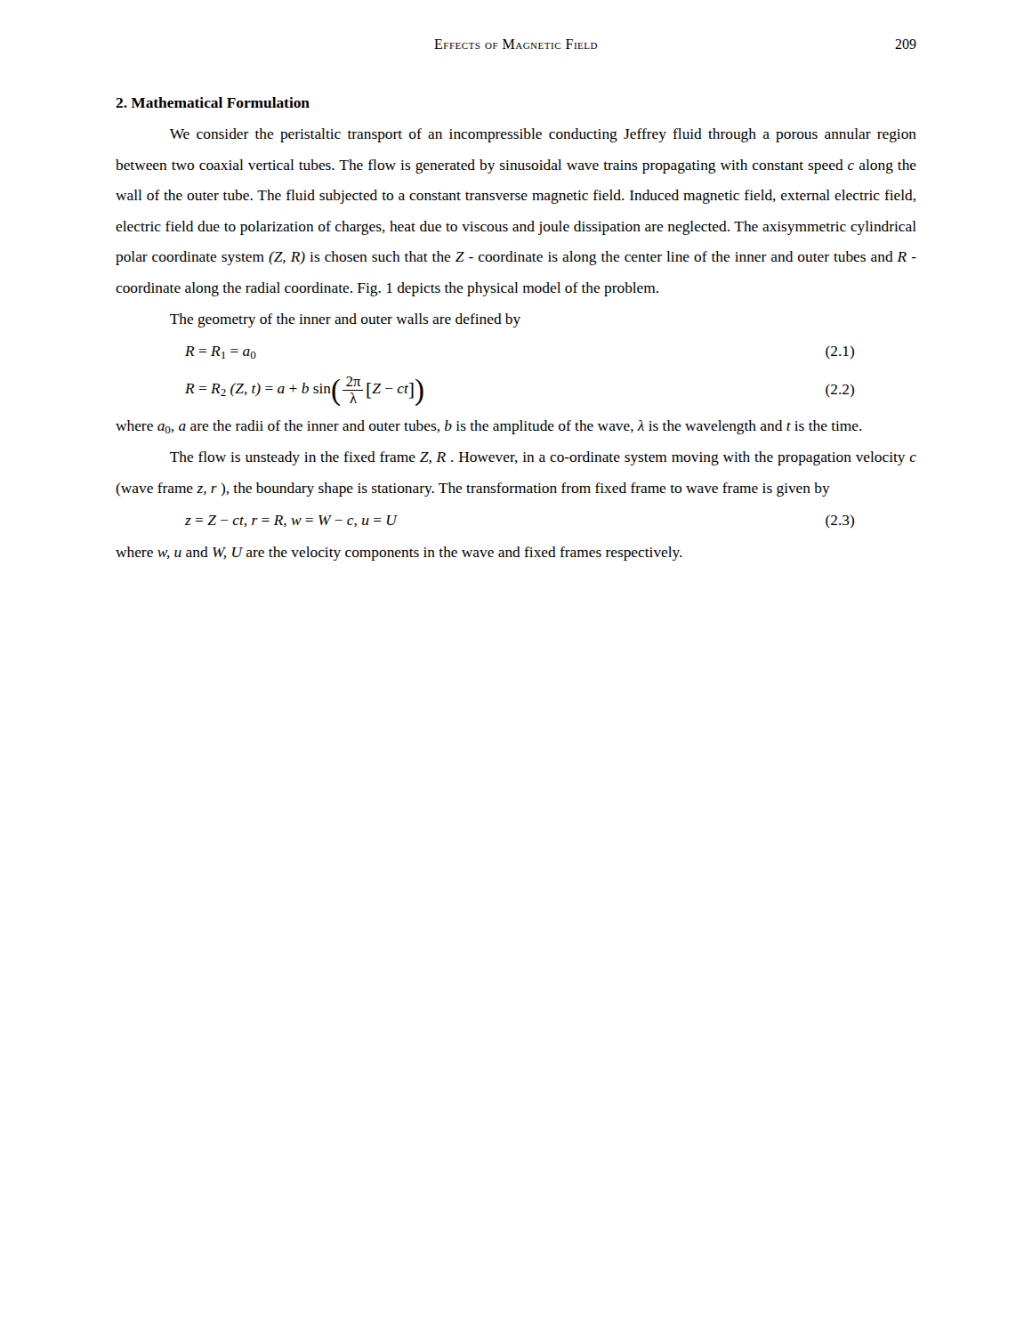Effects of Magnetic Field 209
2. Mathematical Formulation
We consider the peristaltic transport of an incompressible conducting Jeffrey fluid through a porous annular region between two coaxial vertical tubes. The flow is generated by sinusoidal wave trains propagating with constant speed c along the wall of the outer tube. The fluid subjected to a constant transverse magnetic field. Induced magnetic field, external electric field, electric field due to polarization of charges, heat due to viscous and joule dissipation are neglected. The axisymmetric cylindrical polar coordinate system (Z, R) is chosen such that the Z - coordinate is along the center line of the inner and outer tubes and R - coordinate along the radial coordinate. Fig. 1 depicts the physical model of the problem.
The geometry of the inner and outer walls are defined by
R = R1 = a0 (2.1)
R = R2 (Z, t) = a + b sin(2π λ[Z − ct]) (2.2)
where a0, a are the radii of the inner and outer tubes, b is the amplitude of the wave, λ is the wavelength and t is the time.
The flow is unsteady in the fixed frame Z, R . However, in a co-ordinate system moving with the propagation velocity c (wave frame z, r ), the boundary shape is stationary. The transformation from fixed frame to wave frame is given by
z = Z − ct, r = R, w = W − c, u = U (2.3)
where w, u and W, U are the velocity components in the wave and fixed frames respectively.